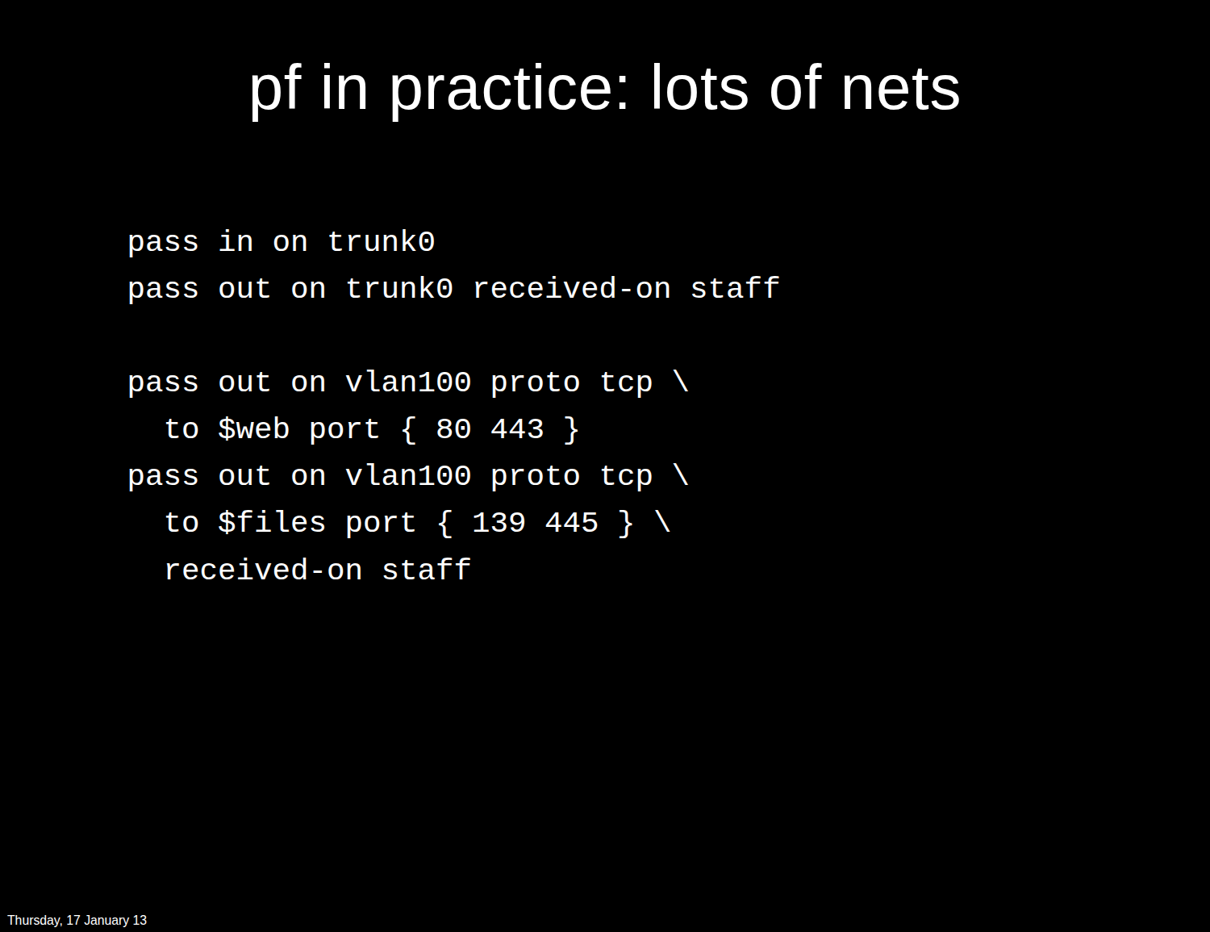pf in practice: lots of nets
pass in on trunk0
pass out on trunk0 received-on staff

pass out on vlan100 proto tcp \
  to $web port { 80 443 }
pass out on vlan100 proto tcp \
  to $files port { 139 445 } \
  received-on staff
Thursday, 17 January 13